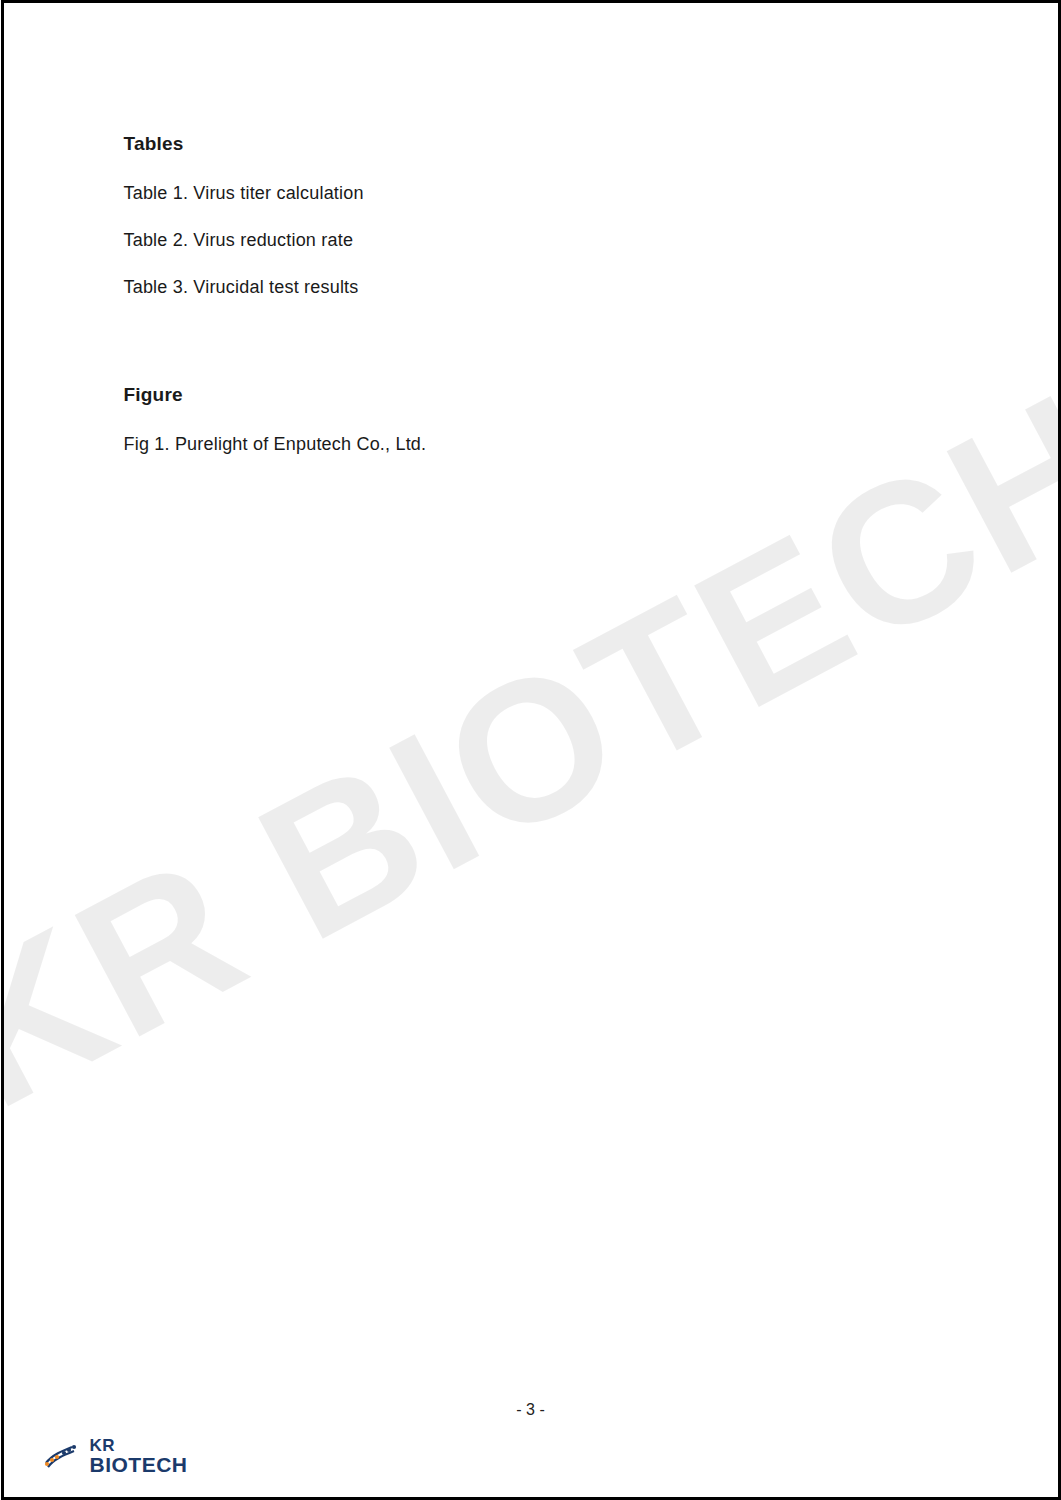KR BIOTECH
Tables
Table 1. Virus titer calculation
Table 2. Virus reduction rate
Table 3. Virucidal test results
Figure
Fig 1. Purelight of Enputech Co., Ltd.
- 3 -
KR BIOTECH